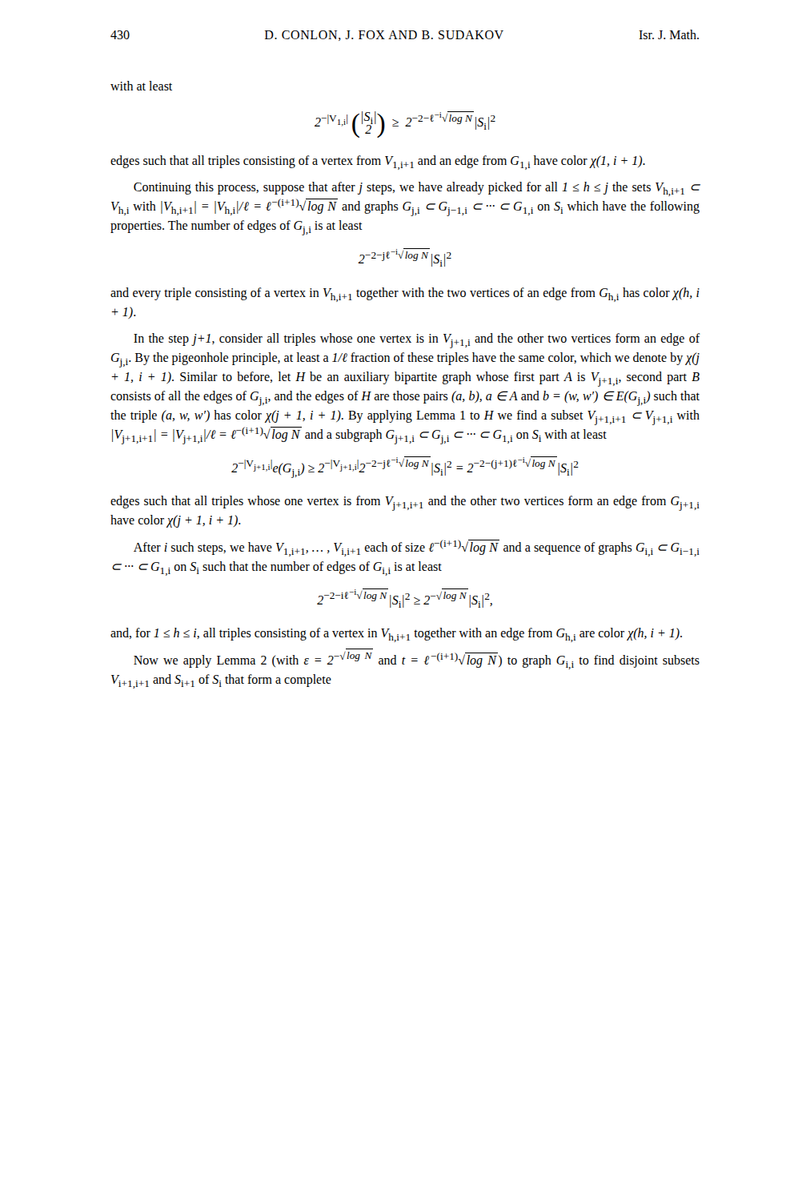430 D. CONLON, J. FOX AND B. SUDAKOV Isr. J. Math.
with at least
2−|V1,i| (|Si|2) ≥ 2−2−ℓ−i√log N|Si|2
edges such that all triples consisting of a vertex from V1,i+1 and an edge from G1,i have color χ(1, i + 1).
Continuing this process, suppose that after j steps, we have already picked for all 1 ≤ h ≤ j the sets Vh,i+1 ⊂ Vh,i with |Vh,i+1| = |Vh,i|/ℓ = ℓ−(i+1)√log N and graphs Gj,i ⊂ Gj−1,i ⊂ ··· ⊂ G1,i on Si which have the following properties. The number of edges of Gj,i is at least
2−2−jℓ−i√log N|Si|2
and every triple consisting of a vertex in Vh,i+1 together with the two vertices of an edge from Gh,i has color χ(h, i + 1).
In the step j+1, consider all triples whose one vertex is in Vj+1,i and the other two vertices form an edge of Gj,i. By the pigeonhole principle, at least a 1/ℓ fraction of these triples have the same color, which we denote by χ(j + 1, i + 1). Similar to before, let H be an auxiliary bipartite graph whose first part A is Vj+1,i, second part B consists of all the edges of Gj,i, and the edges of H are those pairs (a, b), a ∈ A and b = (w, w′) ∈ E(Gj,i) such that the triple (a, w, w′) has color χ(j + 1, i + 1). By applying Lemma 1 to H we find a subset Vj+1,i+1 ⊂ Vj+1,i with |Vj+1,i+1| = |Vj+1,i|/ℓ = ℓ−(i+1)√log N and a subgraph Gj+1,i ⊂ Gj,i ⊂ ··· ⊂ G1,i on Si with at least
2−|Vj+1,i|e(Gj,i) ≥ 2−|Vj+1,i|2−2−jℓ−i√log N|Si|2 = 2−2−(j+1)ℓ−i√log N|Si|2
edges such that all triples whose one vertex is from Vj+1,i+1 and the other two vertices form an edge from Gj+1,i have color χ(j + 1, i + 1).
After i such steps, we have V1,i+1, … , Vi,i+1 each of size ℓ−(i+1)√log N and a sequence of graphs Gi,i ⊂ Gi−1,i ⊂ ··· ⊂ G1,i on Si such that the number of edges of Gi,i is at least
2−2−iℓ−i√log N|Si|2 ≥ 2−√log N|Si|2,
and, for 1 ≤ h ≤ i, all triples consisting of a vertex in Vh,i+1 together with an edge from Gh,i are color χ(h, i + 1).
Now we apply Lemma 2 (with ε = 2−√log N and t = ℓ−(i+1)√log N) to graph Gi,i to find disjoint subsets Vi+1,i+1 and Si+1 of Si that form a complete